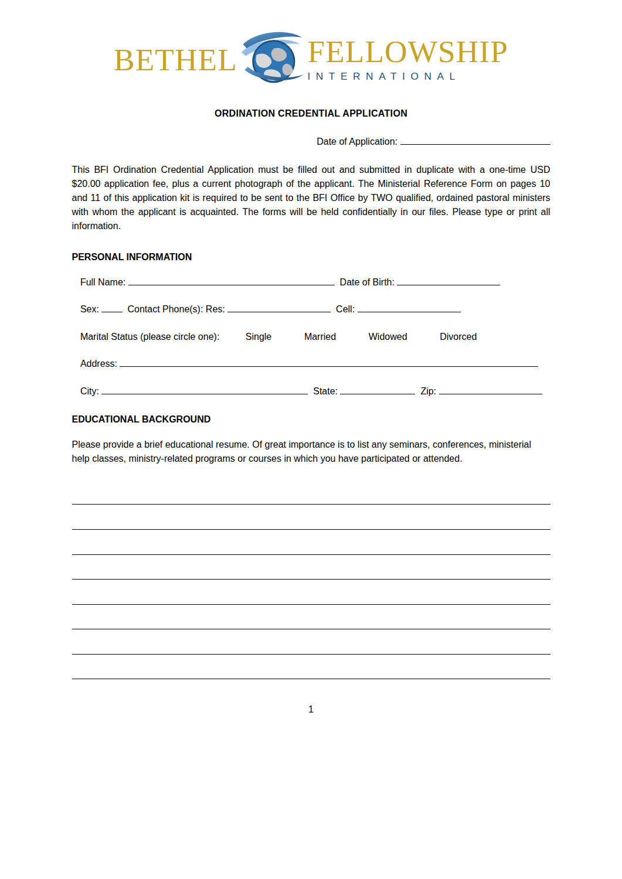BETHEL
FELLOWSHIP
INTERNATIONAL
ORDINATION CREDENTIAL APPLICATION
Date of Application:
This BFI Ordination Credential Application must be filled out and submitted in duplicate with a one-time USD $20.00 application fee, plus a current photograph of the applicant. The Ministerial Reference Form on pages 10 and 11 of this application kit is required to be sent to the BFI Office by TWO qualified, ordained pastoral ministers with whom the applicant is acquainted. The forms will be held confidentially in our files. Please type or print all information.
PERSONAL INFORMATION
Full Name: Date of Birth:
Sex: Contact Phone(s): Res: Cell:
Marital Status (please circle one): Single Married Widowed Divorced
Address:
City: State: Zip:
EDUCATIONAL BACKGROUND
Please provide a brief educational resume. Of great importance is to list any seminars, conferences, ministerial help classes, ministry-related programs or courses in which you have participated or attended.
1